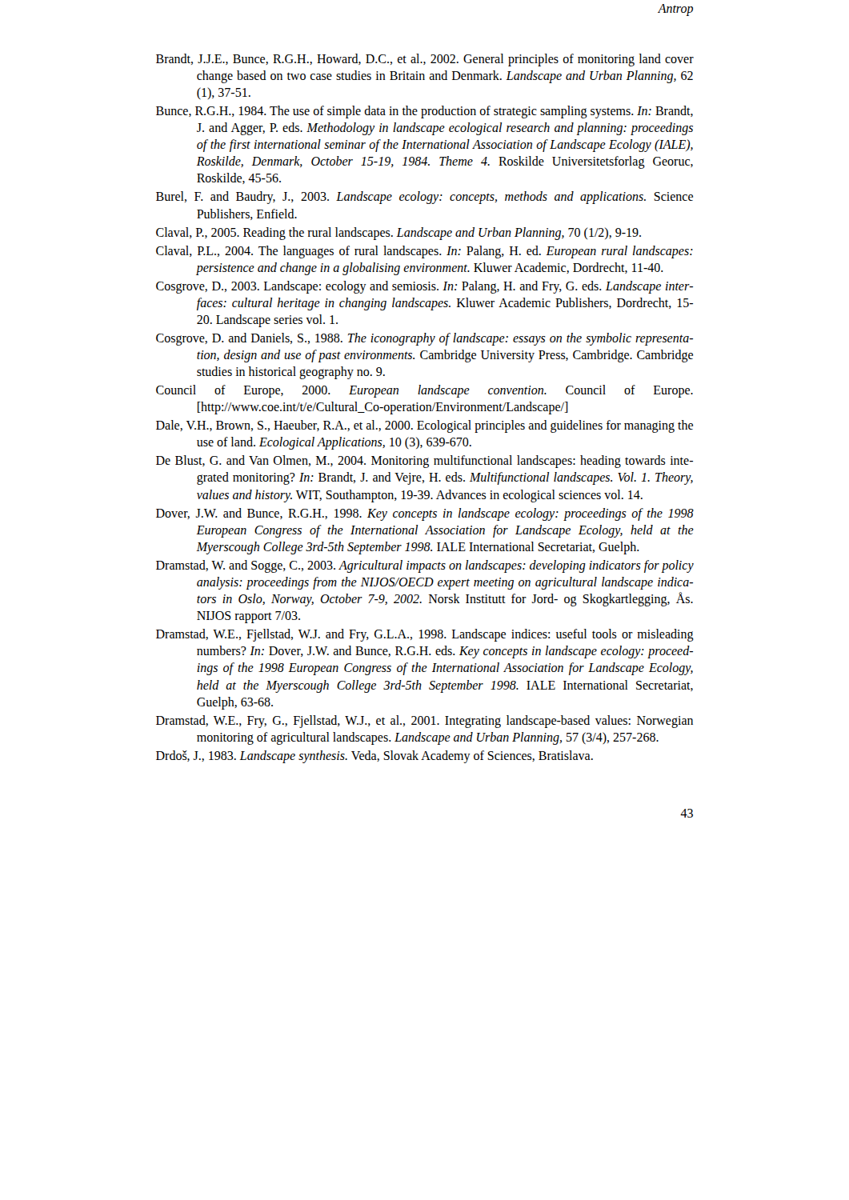Antrop
Brandt, J.J.E., Bunce, R.G.H., Howard, D.C., et al., 2002. General principles of monitoring land cover change based on two case studies in Britain and Denmark. Landscape and Urban Planning, 62 (1), 37-51.
Bunce, R.G.H., 1984. The use of simple data in the production of strategic sampling systems. In: Brandt, J. and Agger, P. eds. Methodology in landscape ecological research and planning: proceedings of the first international seminar of the International Association of Landscape Ecology (IALE), Roskilde, Denmark, October 15-19, 1984. Theme 4. Roskilde Universitetsforlag Georuc, Roskilde, 45-56.
Burel, F. and Baudry, J., 2003. Landscape ecology: concepts, methods and applications. Science Publishers, Enfield.
Claval, P., 2005. Reading the rural landscapes. Landscape and Urban Planning, 70 (1/2), 9-19.
Claval, P.L., 2004. The languages of rural landscapes. In: Palang, H. ed. European rural landscapes: persistence and change in a globalising environment. Kluwer Academic, Dordrecht, 11-40.
Cosgrove, D., 2003. Landscape: ecology and semiosis. In: Palang, H. and Fry, G. eds. Landscape interfaces: cultural heritage in changing landscapes. Kluwer Academic Publishers, Dordrecht, 15-20. Landscape series vol. 1.
Cosgrove, D. and Daniels, S., 1988. The iconography of landscape: essays on the symbolic representation, design and use of past environments. Cambridge University Press, Cambridge. Cambridge studies in historical geography no. 9.
Council of Europe, 2000. European landscape convention. Council of Europe. [http://www.coe.int/t/e/Cultural_Co-operation/Environment/Landscape/]
Dale, V.H., Brown, S., Haeuber, R.A., et al., 2000. Ecological principles and guidelines for managing the use of land. Ecological Applications, 10 (3), 639-670.
De Blust, G. and Van Olmen, M., 2004. Monitoring multifunctional landscapes: heading towards integrated monitoring? In: Brandt, J. and Vejre, H. eds. Multifunctional landscapes. Vol. 1. Theory, values and history. WIT, Southampton, 19-39. Advances in ecological sciences vol. 14.
Dover, J.W. and Bunce, R.G.H., 1998. Key concepts in landscape ecology: proceedings of the 1998 European Congress of the International Association for Landscape Ecology, held at the Myerscough College 3rd-5th September 1998. IALE International Secretariat, Guelph.
Dramstad, W. and Sogge, C., 2003. Agricultural impacts on landscapes: developing indicators for policy analysis: proceedings from the NIJOS/OECD expert meeting on agricultural landscape indicators in Oslo, Norway, October 7-9, 2002. Norsk Institutt for Jord- og Skogkartlegging, Ås. NIJOS rapport 7/03.
Dramstad, W.E., Fjellstad, W.J. and Fry, G.L.A., 1998. Landscape indices: useful tools or misleading numbers? In: Dover, J.W. and Bunce, R.G.H. eds. Key concepts in landscape ecology: proceedings of the 1998 European Congress of the International Association for Landscape Ecology, held at the Myerscough College 3rd-5th September 1998. IALE International Secretariat, Guelph, 63-68.
Dramstad, W.E., Fry, G., Fjellstad, W.J., et al., 2001. Integrating landscape-based values: Norwegian monitoring of agricultural landscapes. Landscape and Urban Planning, 57 (3/4), 257-268.
Drdoš, J., 1983. Landscape synthesis. Veda, Slovak Academy of Sciences, Bratislava.
43